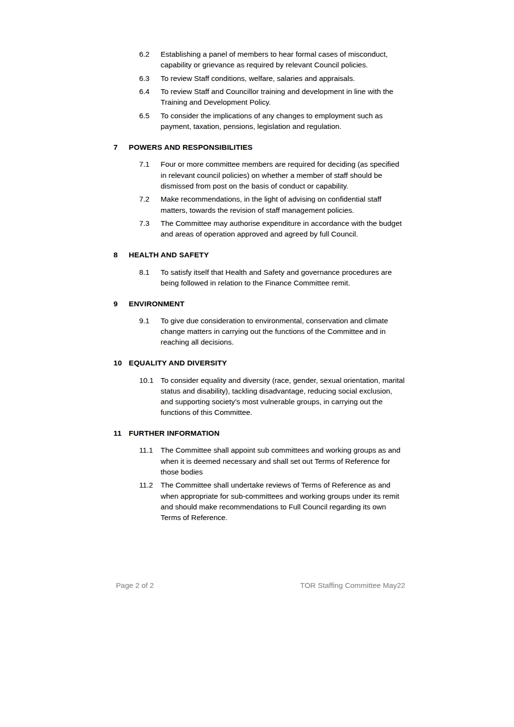6.2 Establishing a panel of members to hear formal cases of misconduct, capability or grievance as required by relevant Council policies.
6.3 To review Staff conditions, welfare, salaries and appraisals.
6.4 To review Staff and Councillor training and development in line with the Training and Development Policy.
6.5 To consider the implications of any changes to employment such as payment, taxation, pensions, legislation and regulation.
7 Powers and Responsibilities
7.1 Four or more committee members are required for deciding (as specified in relevant council policies) on whether a member of staff should be dismissed from post on the basis of conduct or capability.
7.2 Make recommendations, in the light of advising on confidential staff matters, towards the revision of staff management policies.
7.3 The Committee may authorise expenditure in accordance with the budget and areas of operation approved and agreed by full Council.
8 Health and Safety
8.1 To satisfy itself that Health and Safety and governance procedures are being followed in relation to the Finance Committee remit.
9 Environment
9.1 To give due consideration to environmental, conservation and climate change matters in carrying out the functions of the Committee and in reaching all decisions.
10 Equality and Diversity
10.1 To consider equality and diversity (race, gender, sexual orientation, marital status and disability), tackling disadvantage, reducing social exclusion, and supporting society’s most vulnerable groups, in carrying out the functions of this Committee.
11 Further Information
11.1 The Committee shall appoint sub committees and working groups as and when it is deemed necessary and shall set out Terms of Reference for those bodies
11.2 The Committee shall undertake reviews of Terms of Reference as and when appropriate for sub-committees and working groups under its remit and should make recommendations to Full Council regarding its own Terms of Reference.
Page 2 of 2
TOR Staffing Committee May22